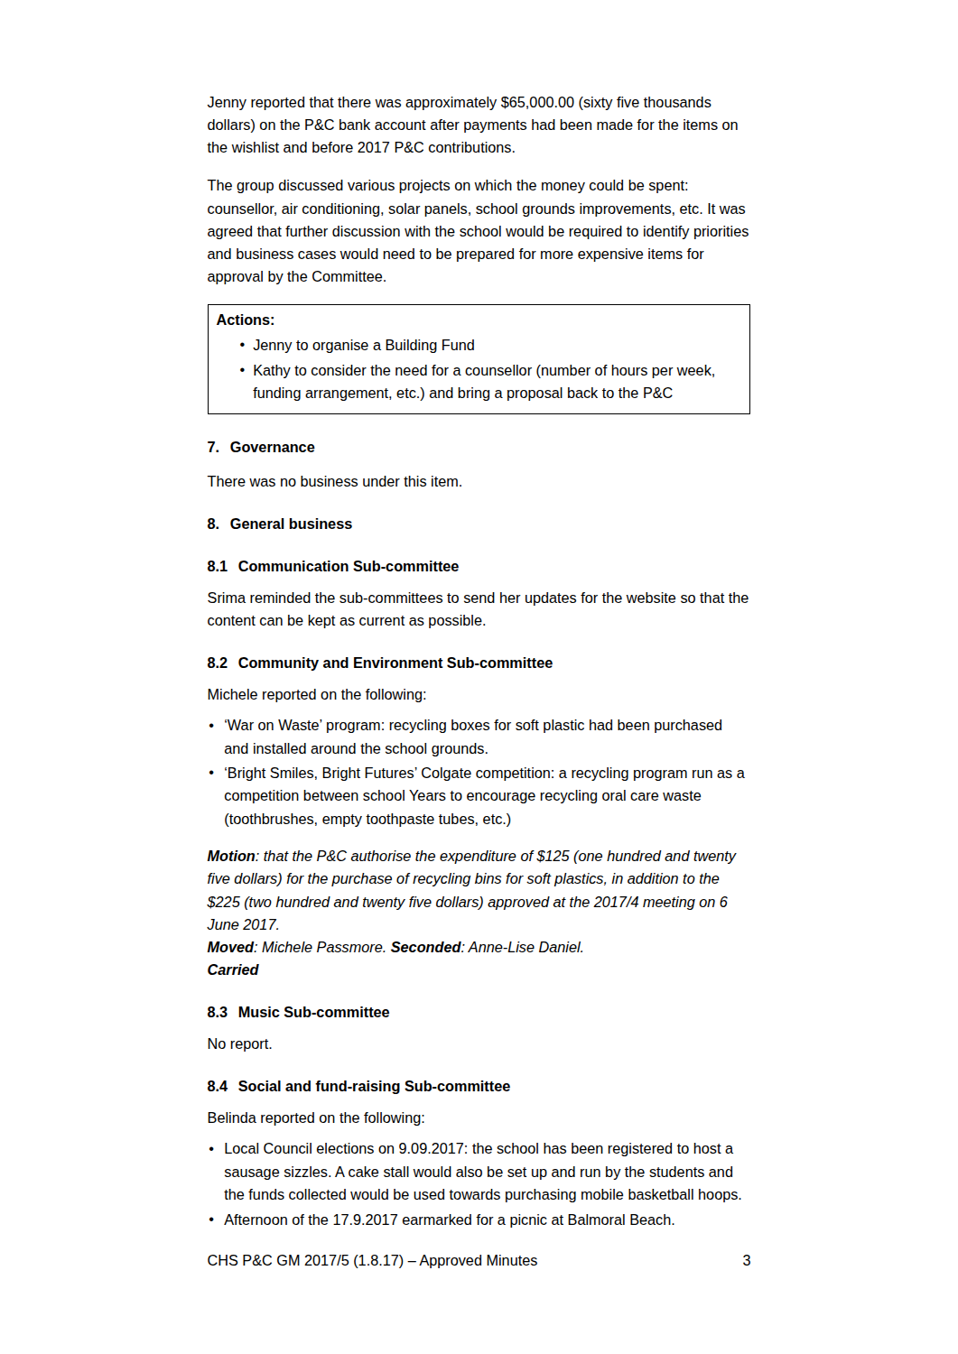Jenny reported that there was approximately $65,000.00 (sixty five thousands dollars) on the P&C bank account after payments had been made for the items on the wishlist and before 2017 P&C contributions.
The group discussed various projects on which the money could be spent: counsellor, air conditioning, solar panels, school grounds improvements, etc. It was agreed that further discussion with the school would be required to identify priorities and business cases would need to be prepared for more expensive items for approval by the Committee.
Actions:
Jenny to organise a Building Fund
Kathy to consider the need for a counsellor (number of hours per week, funding arrangement, etc.) and bring a proposal back to the P&C
7. Governance
There was no business under this item.
8. General business
8.1 Communication Sub-committee
Srima reminded the sub-committees to send her updates for the website so that the content can be kept as current as possible.
8.2 Community and Environment Sub-committee
Michele reported on the following:
‘War on Waste’ program: recycling boxes for soft plastic had been purchased and installed around the school grounds.
‘Bright Smiles, Bright Futures’ Colgate competition: a recycling program run as a competition between school Years to encourage recycling oral care waste (toothbrushes, empty toothpaste tubes, etc.)
Motion: that the P&C authorise the expenditure of $125 (one hundred and twenty five dollars) for the purchase of recycling bins for soft plastics, in addition to the $225 (two hundred and twenty five dollars) approved at the 2017/4 meeting on 6 June 2017.
Moved: Michele Passmore. Seconded: Anne-Lise Daniel.
Carried
8.3 Music Sub-committee
No report.
8.4 Social and fund-raising Sub-committee
Belinda reported on the following:
Local Council elections on 9.09.2017: the school has been registered to host a sausage sizzles. A cake stall would also be set up and run by the students and the funds collected would be used towards purchasing mobile basketball hoops.
Afternoon of the 17.9.2017 earmarked for a picnic at Balmoral Beach.
CHS P&C GM 2017/5 (1.8.17) – Approved Minutes 3